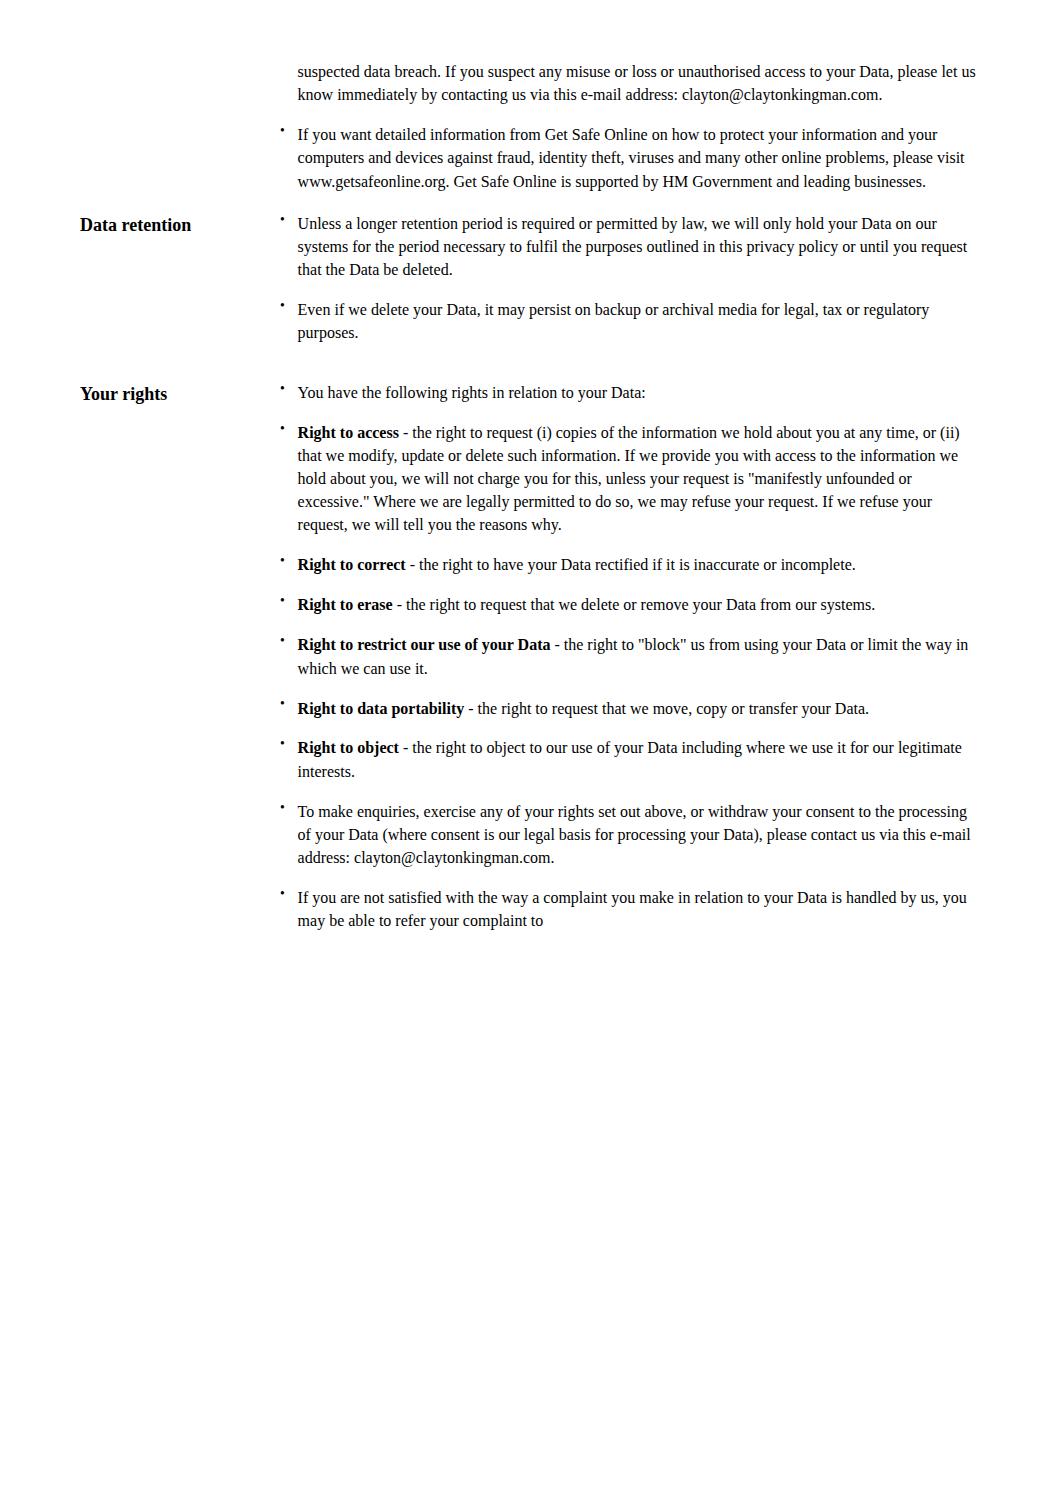suspected data breach. If you suspect any misuse or loss or unauthorised access to your Data, please let us know immediately by contacting us via this e-mail address: clayton@claytonkingman.com.
If you want detailed information from Get Safe Online on how to protect your information and your computers and devices against fraud, identity theft, viruses and many other online problems, please visit www.getsafeonline.org. Get Safe Online is supported by HM Government and leading businesses.
Data retention
Unless a longer retention period is required or permitted by law, we will only hold your Data on our systems for the period necessary to fulfil the purposes outlined in this privacy policy or until you request that the Data be deleted.
Even if we delete your Data, it may persist on backup or archival media for legal, tax or regulatory purposes.
Your rights
You have the following rights in relation to your Data:
Right to access - the right to request (i) copies of the information we hold about you at any time, or (ii) that we modify, update or delete such information. If we provide you with access to the information we hold about you, we will not charge you for this, unless your request is "manifestly unfounded or excessive." Where we are legally permitted to do so, we may refuse your request. If we refuse your request, we will tell you the reasons why.
Right to correct - the right to have your Data rectified if it is inaccurate or incomplete.
Right to erase - the right to request that we delete or remove your Data from our systems.
Right to restrict our use of your Data - the right to "block" us from using your Data or limit the way in which we can use it.
Right to data portability - the right to request that we move, copy or transfer your Data.
Right to object - the right to object to our use of your Data including where we use it for our legitimate interests.
To make enquiries, exercise any of your rights set out above, or withdraw your consent to the processing of your Data (where consent is our legal basis for processing your Data), please contact us via this e-mail address: clayton@claytonkingman.com.
If you are not satisfied with the way a complaint you make in relation to your Data is handled by us, you may be able to refer your complaint to